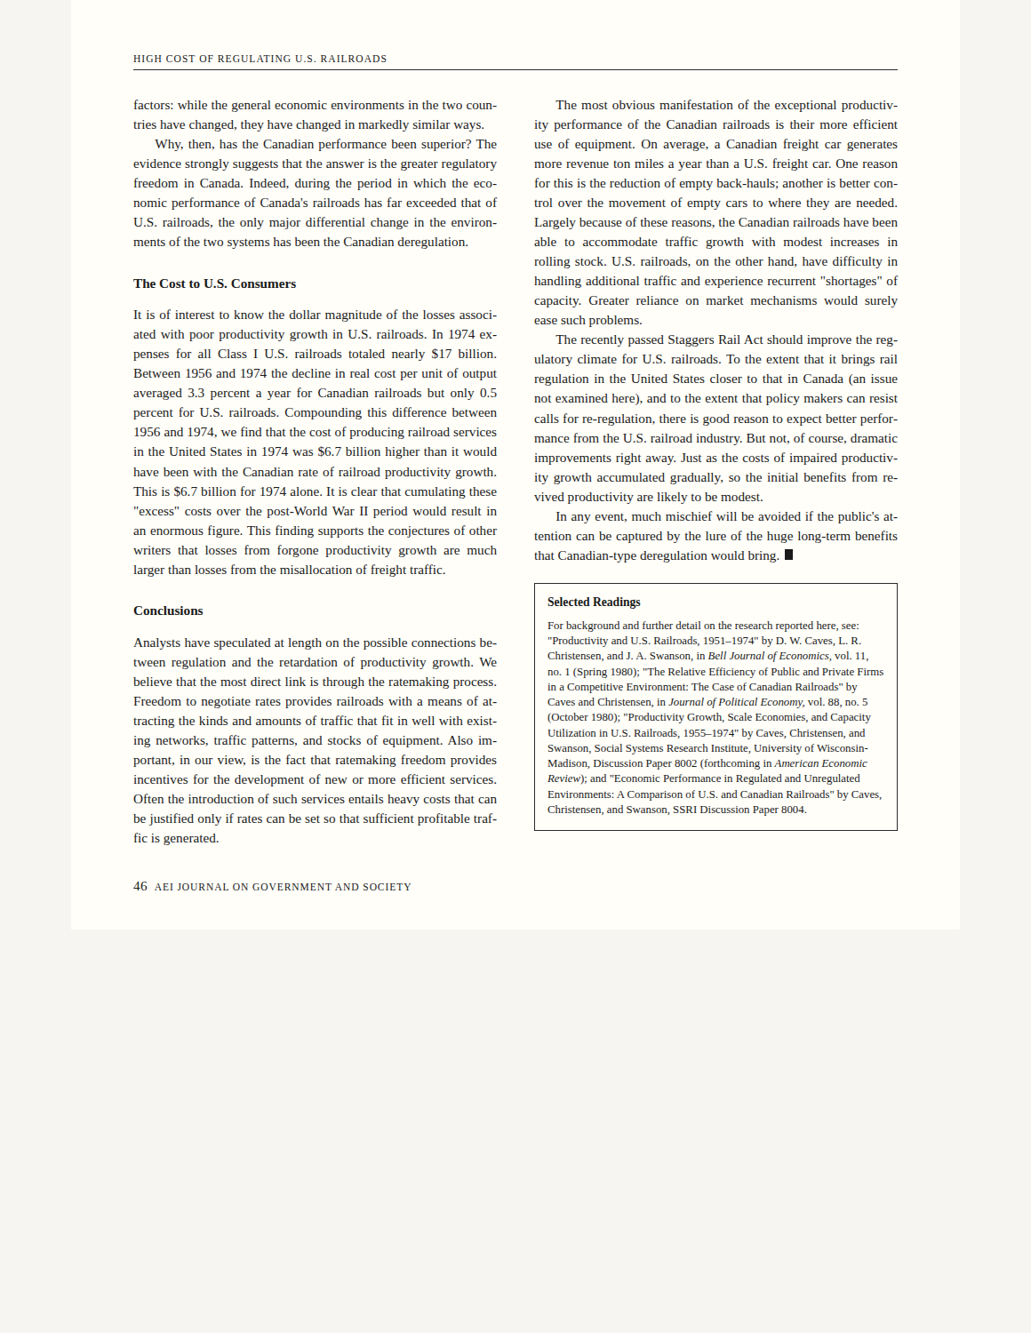High Cost of Regulating U.S. Railroads
factors: while the general economic environments in the two countries have changed, they have changed in markedly similar ways.
Why, then, has the Canadian performance been superior? The evidence strongly suggests that the answer is the greater regulatory freedom in Canada. Indeed, during the period in which the economic performance of Canada's railroads has far exceeded that of U.S. railroads, the only major differential change in the environments of the two systems has been the Canadian deregulation.
The Cost to U.S. Consumers
It is of interest to know the dollar magnitude of the losses associated with poor productivity growth in U.S. railroads. In 1974 expenses for all Class I U.S. railroads totaled nearly $17 billion. Between 1956 and 1974 the decline in real cost per unit of output averaged 3.3 percent a year for Canadian railroads but only 0.5 percent for U.S. railroads. Compounding this difference between 1956 and 1974, we find that the cost of producing railroad services in the United States in 1974 was $6.7 billion higher than it would have been with the Canadian rate of railroad productivity growth. This is $6.7 billion for 1974 alone. It is clear that cumulating these "excess" costs over the post-World War II period would result in an enormous figure. This finding supports the conjectures of other writers that losses from forgone productivity growth are much larger than losses from the misallocation of freight traffic.
Conclusions
Analysts have speculated at length on the possible connections between regulation and the retardation of productivity growth. We believe that the most direct link is through the ratemaking process. Freedom to negotiate rates provides railroads with a means of attracting the kinds and amounts of traffic that fit in well with existing networks, traffic patterns, and stocks of equipment. Also important, in our view, is the fact that ratemaking freedom provides incentives for the development of new or more efficient services. Often the introduction of such services entails heavy costs that can be justified only if rates can be set so that sufficient profitable traffic is generated.
The most obvious manifestation of the exceptional productivity performance of the Canadian railroads is their more efficient use of equipment. On average, a Canadian freight car generates more revenue ton miles a year than a U.S. freight car. One reason for this is the reduction of empty back-hauls; another is better control over the movement of empty cars to where they are needed. Largely because of these reasons, the Canadian railroads have been able to accommodate traffic growth with modest increases in rolling stock. U.S. railroads, on the other hand, have difficulty in handling additional traffic and experience recurrent "shortages" of capacity. Greater reliance on market mechanisms would surely ease such problems.
The recently passed Staggers Rail Act should improve the regulatory climate for U.S. railroads. To the extent that it brings rail regulation in the United States closer to that in Canada (an issue not examined here), and to the extent that policy makers can resist calls for re-regulation, there is good reason to expect better performance from the U.S. railroad industry. But not, of course, dramatic improvements right away. Just as the costs of impaired productivity growth accumulated gradually, so the initial benefits from revived productivity are likely to be modest.
In any event, much mischief will be avoided if the public's attention can be captured by the lure of the huge long-term benefits that Canadian-type deregulation would bring.
Selected Readings
For background and further detail on the research reported here, see: "Productivity and U.S. Railroads, 1951–1974" by D. W. Caves, L. R. Christensen, and J. A. Swanson, in Bell Journal of Economics, vol. 11, no. 1 (Spring 1980); "The Relative Efficiency of Public and Private Firms in a Competitive Environment: The Case of Canadian Railroads" by Caves and Christensen, in Journal of Political Economy, vol. 88, no. 5 (October 1980); "Productivity Growth, Scale Economies, and Capacity Utilization in U.S. Railroads, 1955–1974" by Caves, Christensen, and Swanson, Social Systems Research Institute, University of Wisconsin-Madison, Discussion Paper 8002 (forthcoming in American Economic Review); and "Economic Performance in Regulated and Unregulated Environments: A Comparison of U.S. and Canadian Railroads" by Caves, Christensen, and Swanson, SSRI Discussion Paper 8004.
46 AEI Journal on Government and Society